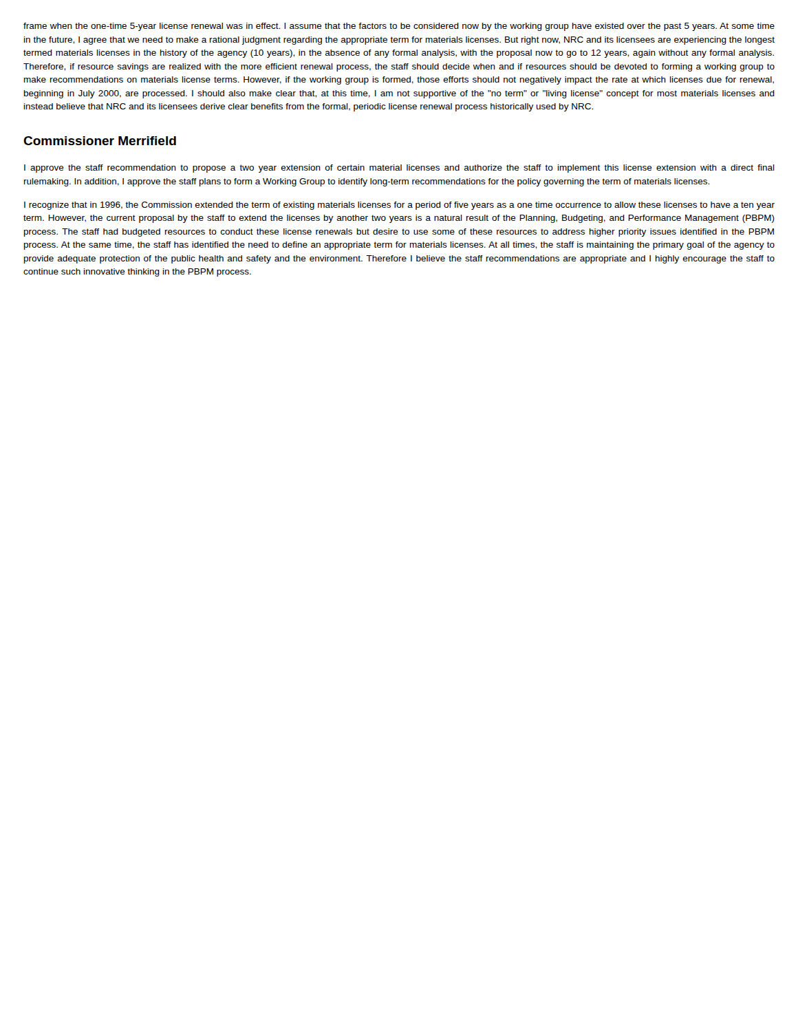frame when the one-time 5-year license renewal was in effect. I assume that the factors to be considered now by the working group have existed over the past 5 years. At some time in the future, I agree that we need to make a rational judgment regarding the appropriate term for materials licenses. But right now, NRC and its licensees are experiencing the longest termed materials licenses in the history of the agency (10 years), in the absence of any formal analysis, with the proposal now to go to 12 years, again without any formal analysis. Therefore, if resource savings are realized with the more efficient renewal process, the staff should decide when and if resources should be devoted to forming a working group to make recommendations on materials license terms. However, if the working group is formed, those efforts should not negatively impact the rate at which licenses due for renewal, beginning in July 2000, are processed. I should also make clear that, at this time, I am not supportive of the "no term" or "living license" concept for most materials licenses and instead believe that NRC and its licensees derive clear benefits from the formal, periodic license renewal process historically used by NRC.
Commissioner Merrifield
I approve the staff recommendation to propose a two year extension of certain material licenses and authorize the staff to implement this license extension with a direct final rulemaking. In addition, I approve the staff plans to form a Working Group to identify long-term recommendations for the policy governing the term of materials licenses.
I recognize that in 1996, the Commission extended the term of existing materials licenses for a period of five years as a one time occurrence to allow these licenses to have a ten year term. However, the current proposal by the staff to extend the licenses by another two years is a natural result of the Planning, Budgeting, and Performance Management (PBPM) process. The staff had budgeted resources to conduct these license renewals but desire to use some of these resources to address higher priority issues identified in the PBPM process. At the same time, the staff has identified the need to define an appropriate term for materials licenses. At all times, the staff is maintaining the primary goal of the agency to provide adequate protection of the public health and safety and the environment. Therefore I believe the staff recommendations are appropriate and I highly encourage the staff to continue such innovative thinking in the PBPM process.